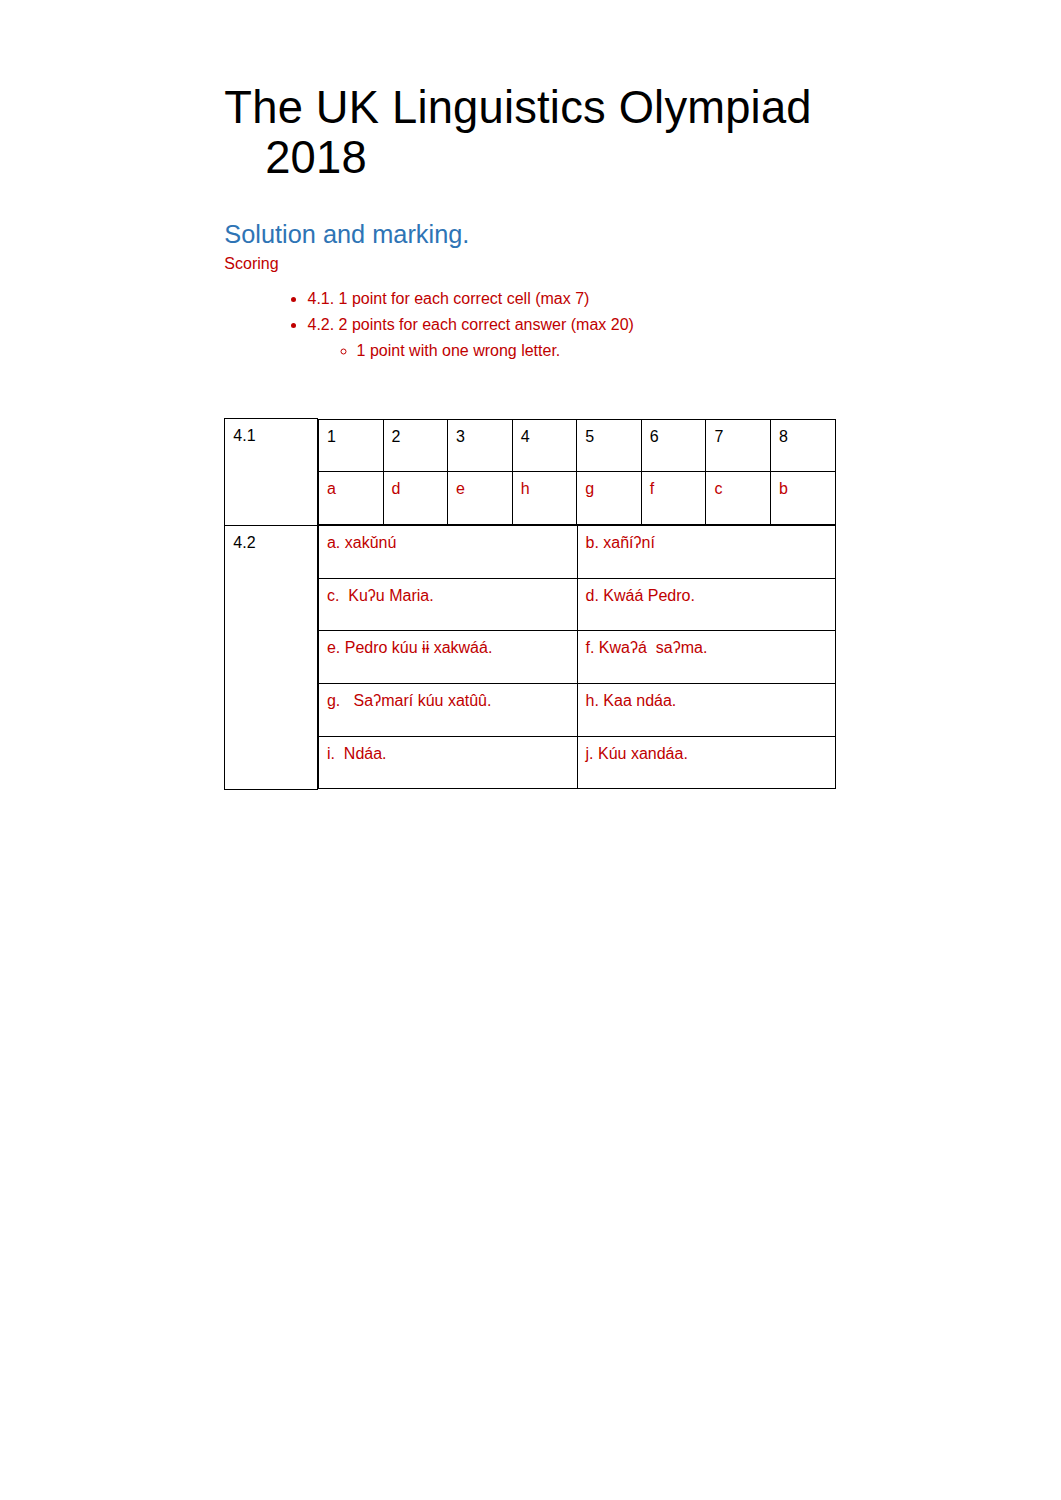The UK Linguistics Olympiad 2018
Solution and marking.
Scoring
4.1. 1 point for each correct cell (max 7)
4.2. 2 points for each correct answer (max 20)
1 point with one wrong letter.
| 4.1 | / 1 / 2 / 3 / 4 / 5 / 6 / 7 / 8 / / a / d / e / h / g / f / c / b / |
| 4.2 | / a. xakǔnú / b. xañíʔní / / c. Kuʔu Maria. / d. Kwáá Pedro. / / e. Pedro kúu ɨɨ xakwáá. / f. Kwaʔá saʔma. / / g. Saʔmarí kúu xatûû. / h. Kaa ndáa. / / i. Ndáa. / j. Kúu xandáa. / |